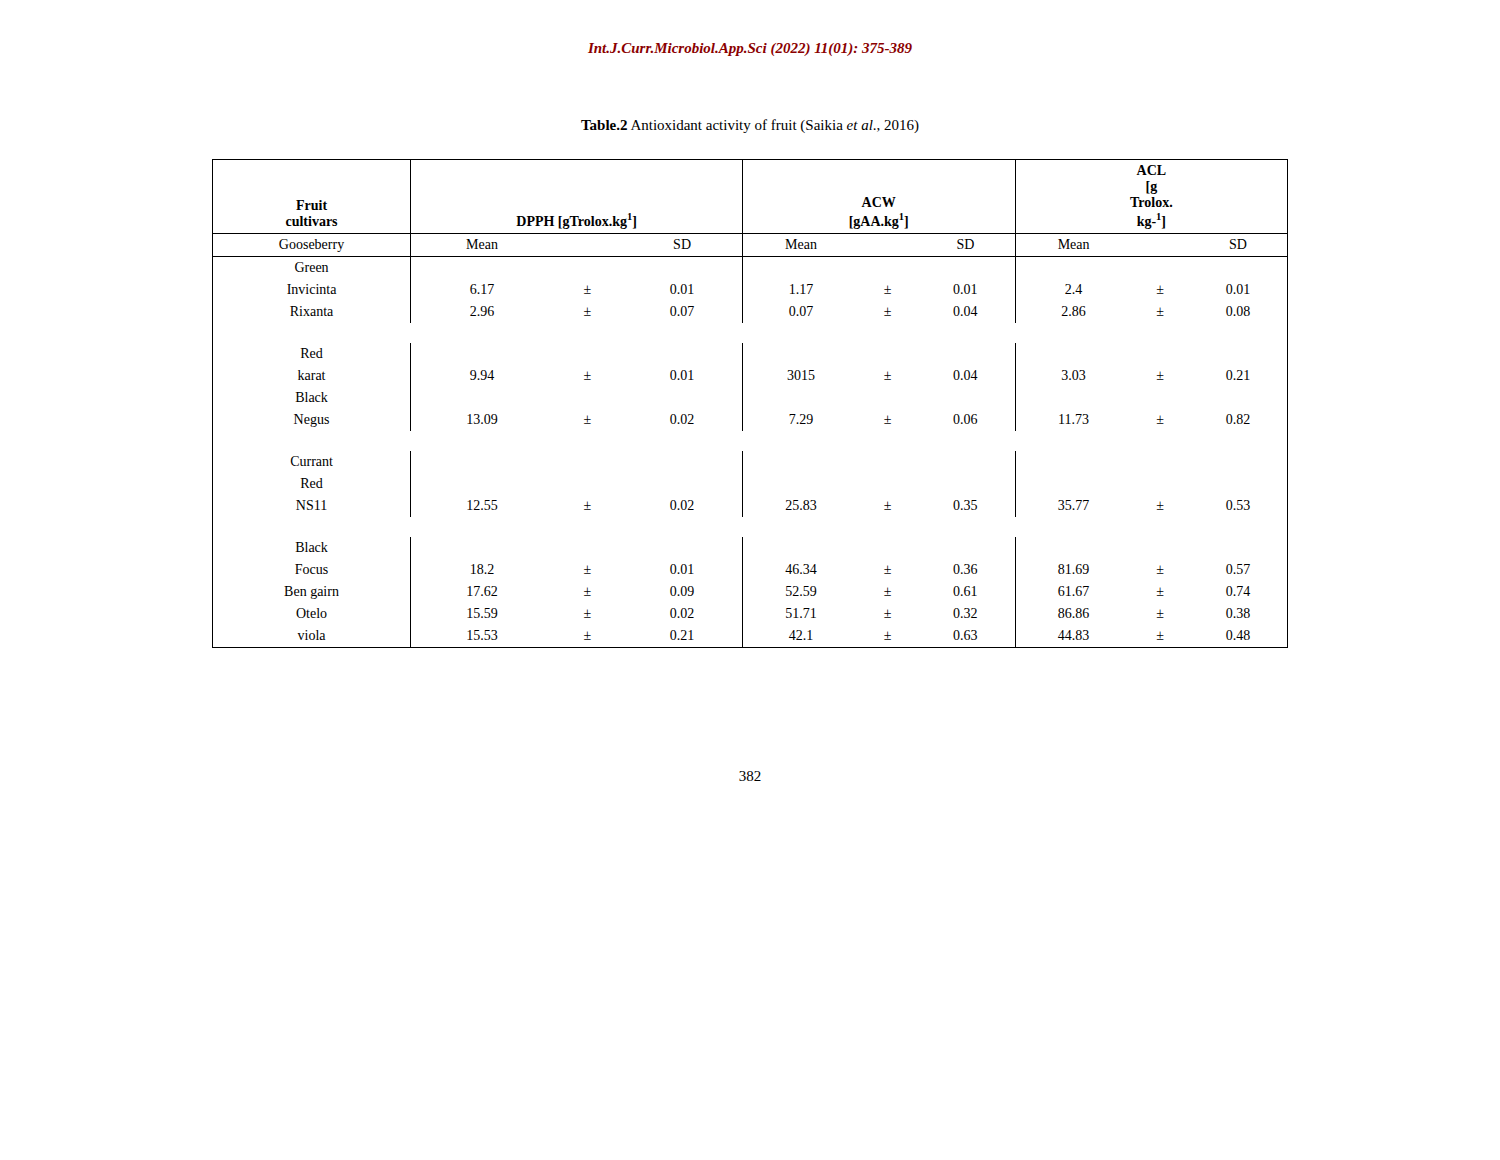Int.J.Curr.Microbiol.App.Sci (2022) 11(01): 375-389
Table.2 Antioxidant activity of fruit (Saikia et al., 2016)
| Fruit cultivars | DPPH [gTrolox.kg 1 ] | ACW [gAA.kg 1 ] | ACL [g Trolox. kg- 1 ] |
| --- | --- | --- | --- |
| Gooseberry | Mean | | SD | Mean | | SD | Mean | | SD |
| Green | | | | | | | | | |
| Invicinta | 6.17 | ± | 0.01 | 1.17 | ± | 0.01 | 2.4 | ± | 0.01 |
| Rixanta | 2.96 | ± | 0.07 | 0.07 | ± | 0.04 | 2.86 | ± | 0.08 |
| Red | | | | | | | | | |
| karat | 9.94 | ± | 0.01 | 3015 | ± | 0.04 | 3.03 | ± | 0.21 |
| Black | | | | | | | | | |
| Negus | 13.09 | ± | 0.02 | 7.29 | ± | 0.06 | 11.73 | ± | 0.82 |
| Currant | | | | | | | | | |
| Red | | | | | | | | | |
| NS11 | 12.55 | ± | 0.02 | 25.83 | ± | 0.35 | 35.77 | ± | 0.53 |
| Black | | | | | | | | | |
| Focus | 18.2 | ± | 0.01 | 46.34 | ± | 0.36 | 81.69 | ± | 0.57 |
| Ben gairn | 17.62 | ± | 0.09 | 52.59 | ± | 0.61 | 61.67 | ± | 0.74 |
| Otelo | 15.59 | ± | 0.02 | 51.71 | ± | 0.32 | 86.86 | ± | 0.38 |
| viola | 15.53 | ± | 0.21 | 42.1 | ± | 0.63 | 44.83 | ± | 0.48 |
382